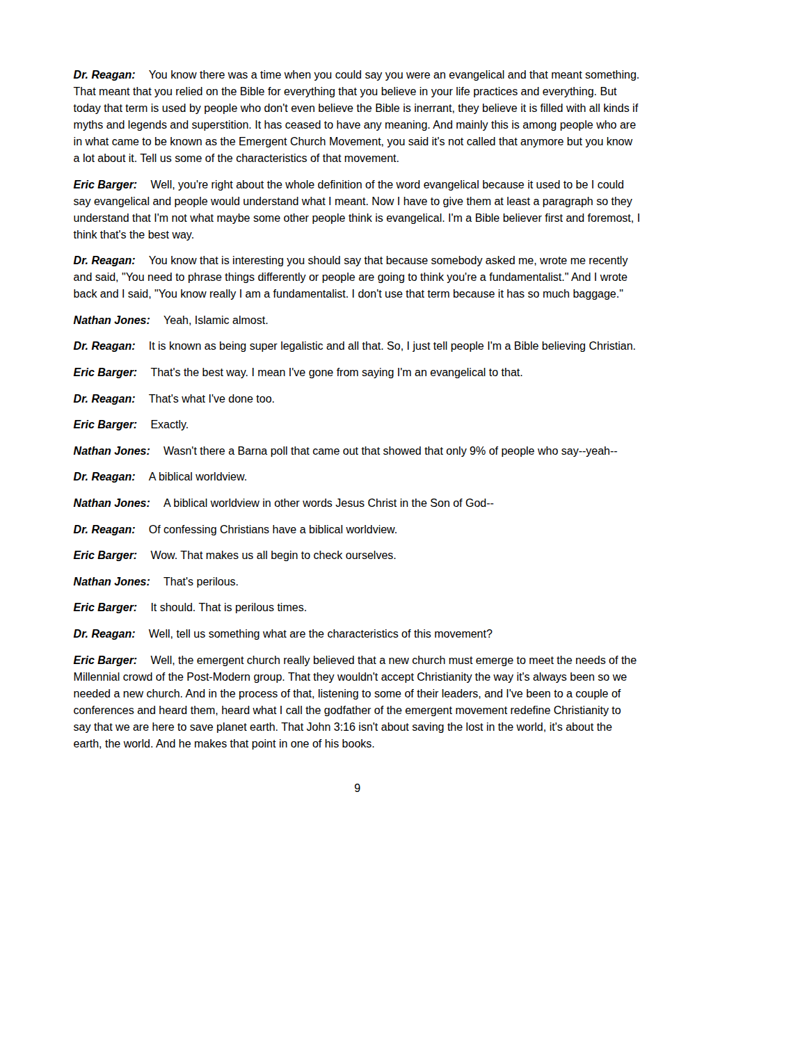Dr. Reagan: You know there was a time when you could say you were an evangelical and that meant something. That meant that you relied on the Bible for everything that you believe in your life practices and everything. But today that term is used by people who don't even believe the Bible is inerrant, they believe it is filled with all kinds if myths and legends and superstition. It has ceased to have any meaning. And mainly this is among people who are in what came to be known as the Emergent Church Movement, you said it's not called that anymore but you know a lot about it. Tell us some of the characteristics of that movement.
Eric Barger: Well, you're right about the whole definition of the word evangelical because it used to be I could say evangelical and people would understand what I meant. Now I have to give them at least a paragraph so they understand that I'm not what maybe some other people think is evangelical. I'm a Bible believer first and foremost, I think that's the best way.
Dr. Reagan: You know that is interesting you should say that because somebody asked me, wrote me recently and said, "You need to phrase things differently or people are going to think you're a fundamentalist." And I wrote back and I said, "You know really I am a fundamentalist. I don't use that term because it has so much baggage."
Nathan Jones: Yeah, Islamic almost.
Dr. Reagan: It is known as being super legalistic and all that. So, I just tell people I'm a Bible believing Christian.
Eric Barger: That's the best way. I mean I've gone from saying I'm an evangelical to that.
Dr. Reagan: That's what I've done too.
Eric Barger: Exactly.
Nathan Jones: Wasn't there a Barna poll that came out that showed that only 9% of people who say--yeah--
Dr. Reagan: A biblical worldview.
Nathan Jones: A biblical worldview in other words Jesus Christ in the Son of God--
Dr. Reagan: Of confessing Christians have a biblical worldview.
Eric Barger: Wow. That makes us all begin to check ourselves.
Nathan Jones: That's perilous.
Eric Barger: It should. That is perilous times.
Dr. Reagan: Well, tell us something what are the characteristics of this movement?
Eric Barger: Well, the emergent church really believed that a new church must emerge to meet the needs of the Millennial crowd of the Post-Modern group. That they wouldn't accept Christianity the way it's always been so we needed a new church. And in the process of that, listening to some of their leaders, and I've been to a couple of conferences and heard them, heard what I call the godfather of the emergent movement redefine Christianity to say that we are here to save planet earth. That John 3:16 isn't about saving the lost in the world, it's about the earth, the world. And he makes that point in one of his books.
9